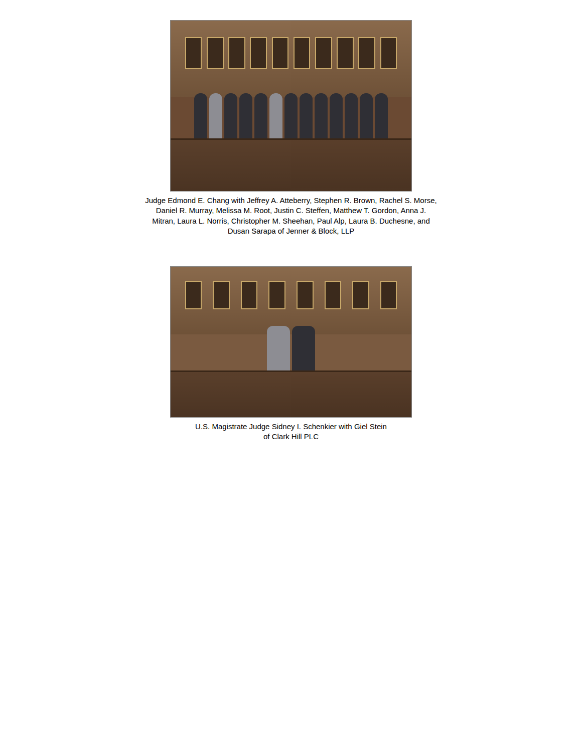Judge Edmond E. Chang with Jeffrey A. Atteberry, Stephen R. Brown, Rachel S. Morse,
Daniel R. Murray, Melissa M. Root, Justin C. Steffen, Matthew T. Gordon, Anna J.
Mitran, Laura L. Norris, Christopher M. Sheehan, Paul Alp, Laura B. Duchesne, and
Dusan Sarapa of Jenner & Block, LLP
U.S. Magistrate Judge Sidney I. Schenkier with Giel Stein
of Clark Hill PLC